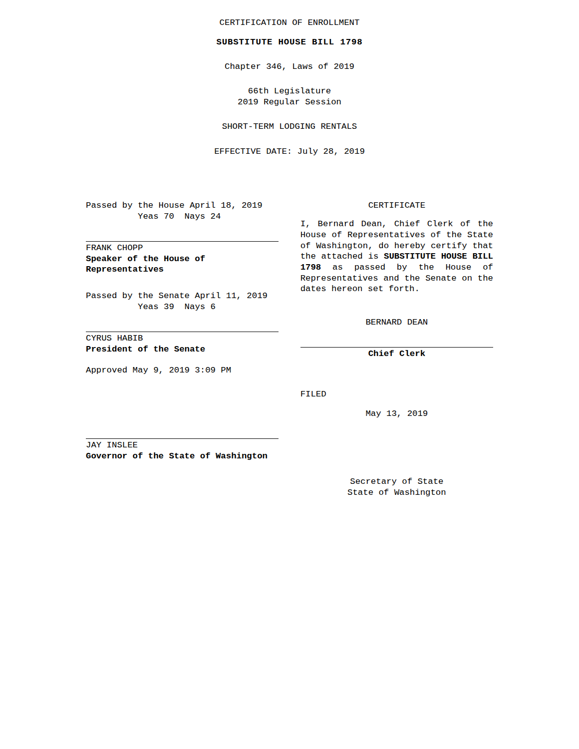CERTIFICATION OF ENROLLMENT
SUBSTITUTE HOUSE BILL 1798
Chapter 346, Laws of 2019
66th Legislature
2019 Regular Session
SHORT-TERM LODGING RENTALS
EFFECTIVE DATE: July 28, 2019
Passed by the House April 18, 2019
Yeas 70 Nays 24
FRANK CHOPP
Speaker of the House of Representatives
Passed by the Senate April 11, 2019
Yeas 39 Nays 6
CYRUS HABIB
President of the Senate
Approved May 9, 2019 3:09 PM
JAY INSLEE
Governor of the State of Washington
CERTIFICATE
I, Bernard Dean, Chief Clerk of the House of Representatives of the State of Washington, do hereby certify that the attached is SUBSTITUTE HOUSE BILL 1798 as passed by the House of Representatives and the Senate on the dates hereon set forth.
BERNARD DEAN
Chief Clerk
FILED
May 13, 2019
Secretary of State
State of Washington